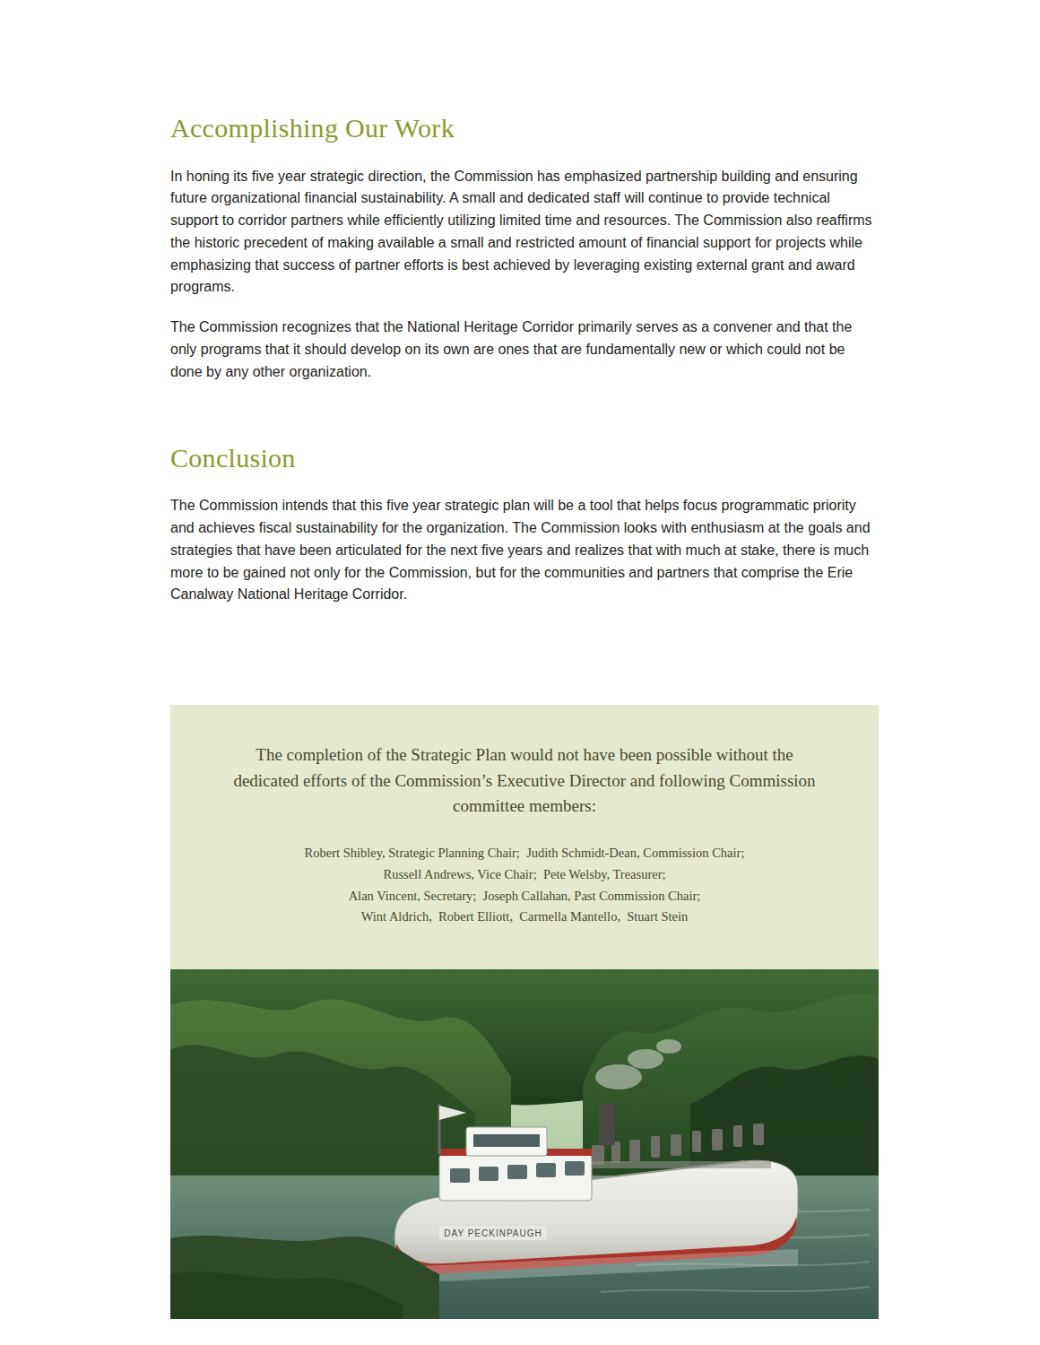Accomplishing Our Work
In honing its five year strategic direction, the Commission has emphasized partnership building and ensuring future organizational financial sustainability. A small and dedicated staff will continue to provide technical support to corridor partners while efficiently utilizing limited time and resources. The Commission also reaffirms the historic precedent of making available a small and restricted amount of financial support for projects while emphasizing that success of partner efforts is best achieved by leveraging existing external grant and award programs.
The Commission recognizes that the National Heritage Corridor primarily serves as a convener and that the only programs that it should develop on its own are ones that are fundamentally new or which could not be done by any other organization.
Conclusion
The Commission intends that this five year strategic plan will be a tool that helps focus programmatic priority and achieves fiscal sustainability for the organization. The Commission looks with enthusiasm at the goals and strategies that have been articulated for the next five years and realizes that with much at stake, there is much more to be gained not only for the Commission, but for the communities and partners that comprise the Erie Canalway National Heritage Corridor.
The completion of the Strategic Plan would not have been possible without the dedicated efforts of the Commission’s Executive Director and following Commission committee members:
Robert Shibley, Strategic Planning Chair; Judith Schmidt-Dean, Commission Chair;
Russell Andrews, Vice Chair; Pete Welsby, Treasurer;
Alan Vincent, Secretary; Joseph Callahan, Past Commission Chair;
Wint Aldrich, Robert Elliott, Carmella Mantello, Stuart Stein
DAY PECKINPAUGH